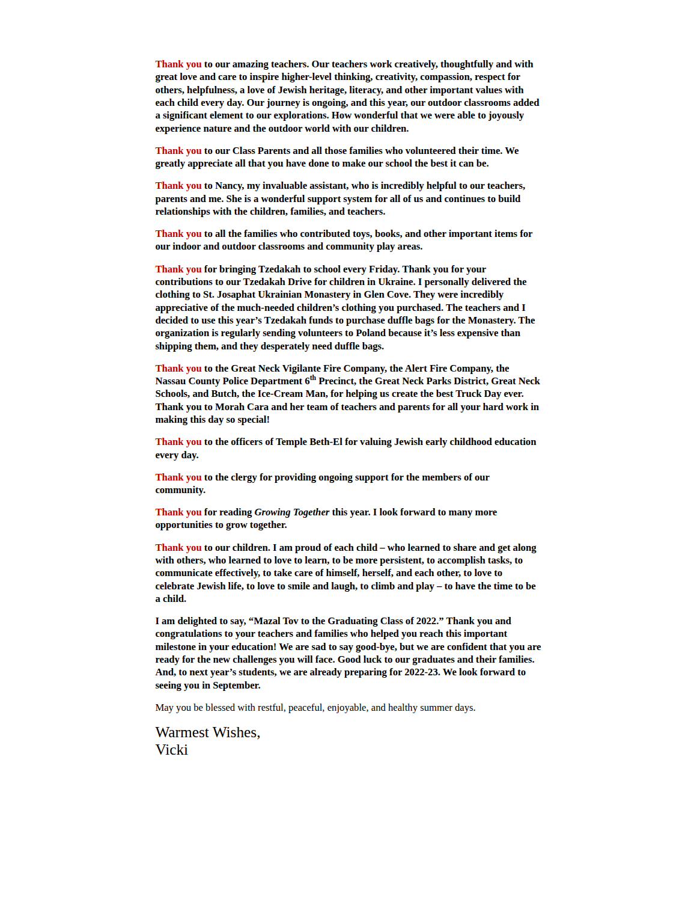Thank you to our amazing teachers. Our teachers work creatively, thoughtfully and with great love and care to inspire higher-level thinking, creativity, compassion, respect for others, helpfulness, a love of Jewish heritage, literacy, and other important values with each child every day. Our journey is ongoing, and this year, our outdoor classrooms added a significant element to our explorations. How wonderful that we were able to joyously experience nature and the outdoor world with our children.
Thank you to our Class Parents and all those families who volunteered their time. We greatly appreciate all that you have done to make our school the best it can be.
Thank you to Nancy, my invaluable assistant, who is incredibly helpful to our teachers, parents and me. She is a wonderful support system for all of us and continues to build relationships with the children, families, and teachers.
Thank you to all the families who contributed toys, books, and other important items for our indoor and outdoor classrooms and community play areas.
Thank you for bringing Tzedakah to school every Friday. Thank you for your contributions to our Tzedakah Drive for children in Ukraine. I personally delivered the clothing to St. Josaphat Ukrainian Monastery in Glen Cove. They were incredibly appreciative of the much-needed children’s clothing you purchased. The teachers and I decided to use this year’s Tzedakah funds to purchase duffle bags for the Monastery. The organization is regularly sending volunteers to Poland because it’s less expensive than shipping them, and they desperately need duffle bags.
Thank you to the Great Neck Vigilante Fire Company, the Alert Fire Company, the Nassau County Police Department 6th Precinct, the Great Neck Parks District, Great Neck Schools, and Butch, the Ice-Cream Man, for helping us create the best Truck Day ever. Thank you to Morah Cara and her team of teachers and parents for all your hard work in making this day so special!
Thank you to the officers of Temple Beth-El for valuing Jewish early childhood education every day.
Thank you to the clergy for providing ongoing support for the members of our community.
Thank you for reading Growing Together this year. I look forward to many more opportunities to grow together.
Thank you to our children. I am proud of each child – who learned to share and get along with others, who learned to love to learn, to be more persistent, to accomplish tasks, to communicate effectively, to take care of himself, herself, and each other, to love to celebrate Jewish life, to love to smile and laugh, to climb and play – to have the time to be a child.
I am delighted to say, “Mazal Tov to the Graduating Class of 2022.” Thank you and congratulations to your teachers and families who helped you reach this important milestone in your education! We are sad to say good-bye, but we are confident that you are ready for the new challenges you will face. Good luck to our graduates and their families. And, to next year’s students, we are already preparing for 2022-23. We look forward to seeing you in September.
May you be blessed with restful, peaceful, enjoyable, and healthy summer days.
Warmest Wishes,
Vicki